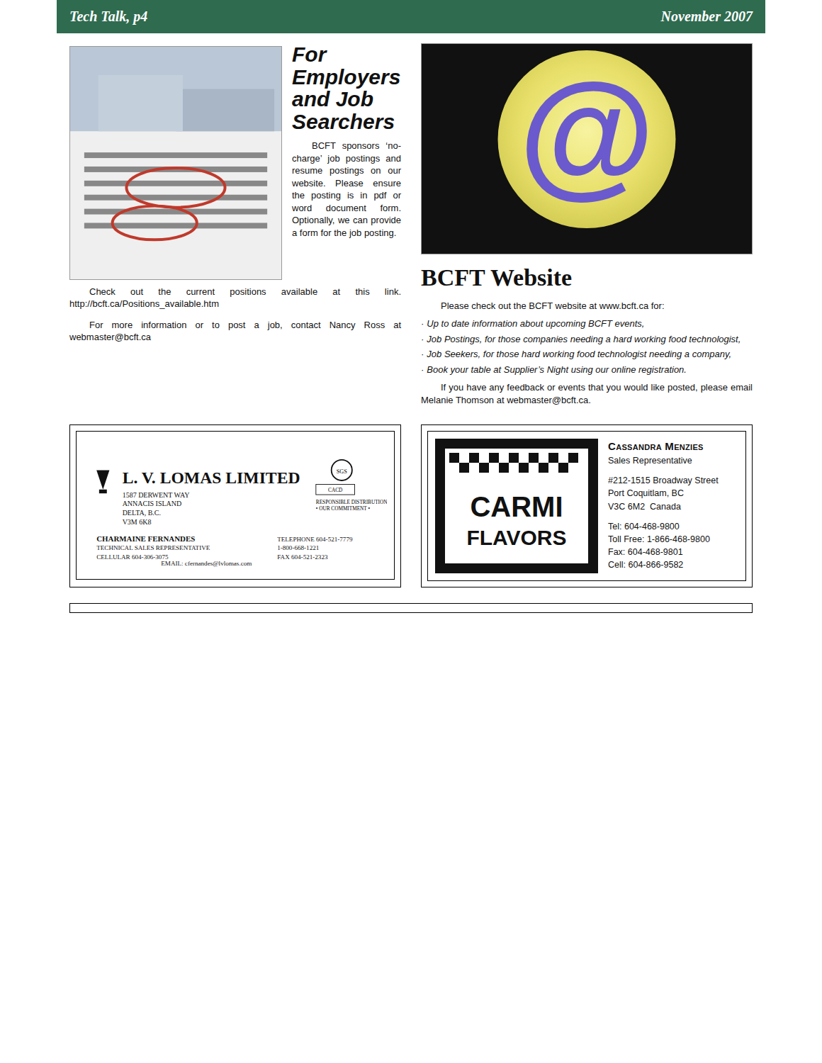Tech Talk, p4
November 2007
For Employers and Job Searchers
BCFT sponsors ‘no-charge’ job postings and resume postings on our website. Please ensure the posting is in pdf or word document form. Optionally, we can provide a form for the job posting.
Check out the current positions available at this link. http://bcft.ca/Positions_available.htm
For more information or to post a job, contact Nancy Ross at webmaster@bcft.ca
BCFT Website
Please check out the BCFT website at www.bcft.ca for:
Up to date information about upcoming BCFT events,
Job Postings, for those companies needing a hard working food technologist,
Job Seekers, for those hard working food technologist needing a company,
Book your table at Supplier’s Night using our online registration.
If you have any feedback or events that you would like posted, please email Melanie Thomson at webmaster@bcft.ca.
Cassandra Menzies
Sales Representative
#212-1515 Broadway Street
Port Coquitlam, BC
V3C 6M2 Canada
Tel: 604-468-9800
Toll Free: 1-866-468-9800
Fax: 604-468-9801
Cell: 604-866-9582